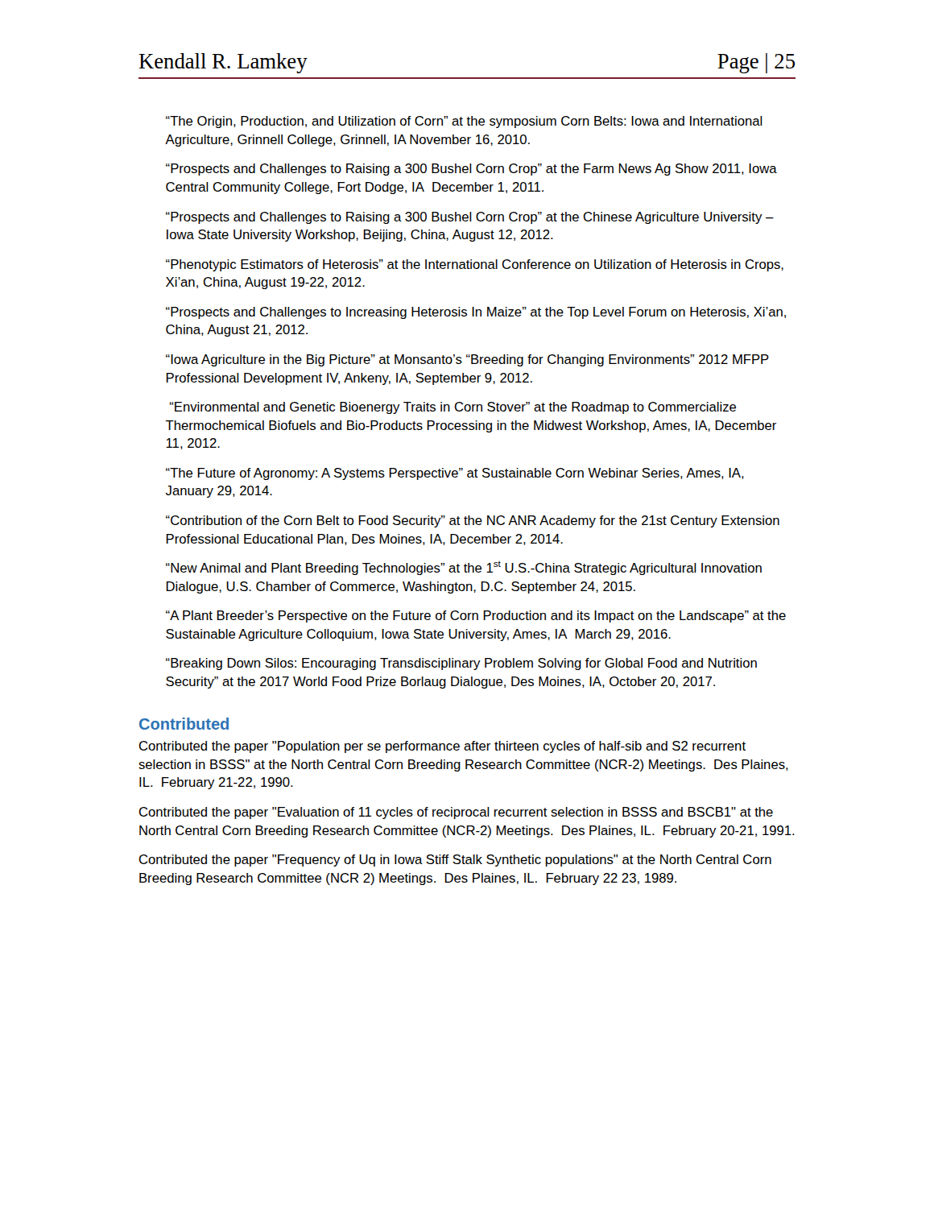Kendall R. Lamkey Page | 25
“The Origin, Production, and Utilization of Corn” at the symposium Corn Belts: Iowa and International Agriculture, Grinnell College, Grinnell, IA November 16, 2010.
“Prospects and Challenges to Raising a 300 Bushel Corn Crop” at the Farm News Ag Show 2011, Iowa Central Community College, Fort Dodge, IA December 1, 2011.
“Prospects and Challenges to Raising a 300 Bushel Corn Crop” at the Chinese Agriculture University – Iowa State University Workshop, Beijing, China, August 12, 2012.
“Phenotypic Estimators of Heterosis” at the International Conference on Utilization of Heterosis in Crops, Xi’an, China, August 19-22, 2012.
“Prospects and Challenges to Increasing Heterosis In Maize” at the Top Level Forum on Heterosis, Xi’an, China, August 21, 2012.
“Iowa Agriculture in the Big Picture” at Monsanto’s “Breeding for Changing Environments” 2012 MFPP Professional Development IV, Ankeny, IA, September 9, 2012.
“Environmental and Genetic Bioenergy Traits in Corn Stover” at the Roadmap to Commercialize Thermochemical Biofuels and Bio-Products Processing in the Midwest Workshop, Ames, IA, December 11, 2012.
“The Future of Agronomy: A Systems Perspective” at Sustainable Corn Webinar Series, Ames, IA, January 29, 2014.
“Contribution of the Corn Belt to Food Security” at the NC ANR Academy for the 21st Century Extension Professional Educational Plan, Des Moines, IA, December 2, 2014.
“New Animal and Plant Breeding Technologies” at the 1st U.S.-China Strategic Agricultural Innovation Dialogue, U.S. Chamber of Commerce, Washington, D.C. September 24, 2015.
“A Plant Breeder’s Perspective on the Future of Corn Production and its Impact on the Landscape” at the Sustainable Agriculture Colloquium, Iowa State University, Ames, IA March 29, 2016.
“Breaking Down Silos: Encouraging Transdisciplinary Problem Solving for Global Food and Nutrition Security” at the 2017 World Food Prize Borlaug Dialogue, Des Moines, IA, October 20, 2017.
Contributed
Contributed the paper "Population per se performance after thirteen cycles of half-sib and S2 recurrent selection in BSSS" at the North Central Corn Breeding Research Committee (NCR-2) Meetings. Des Plaines, IL. February 21-22, 1990.
Contributed the paper "Evaluation of 11 cycles of reciprocal recurrent selection in BSSS and BSCB1" at the North Central Corn Breeding Research Committee (NCR-2) Meetings. Des Plaines, IL. February 20-21, 1991.
Contributed the paper "Frequency of Uq in Iowa Stiff Stalk Synthetic populations" at the North Central Corn Breeding Research Committee (NCR 2) Meetings. Des Plaines, IL. February 22 23, 1989.